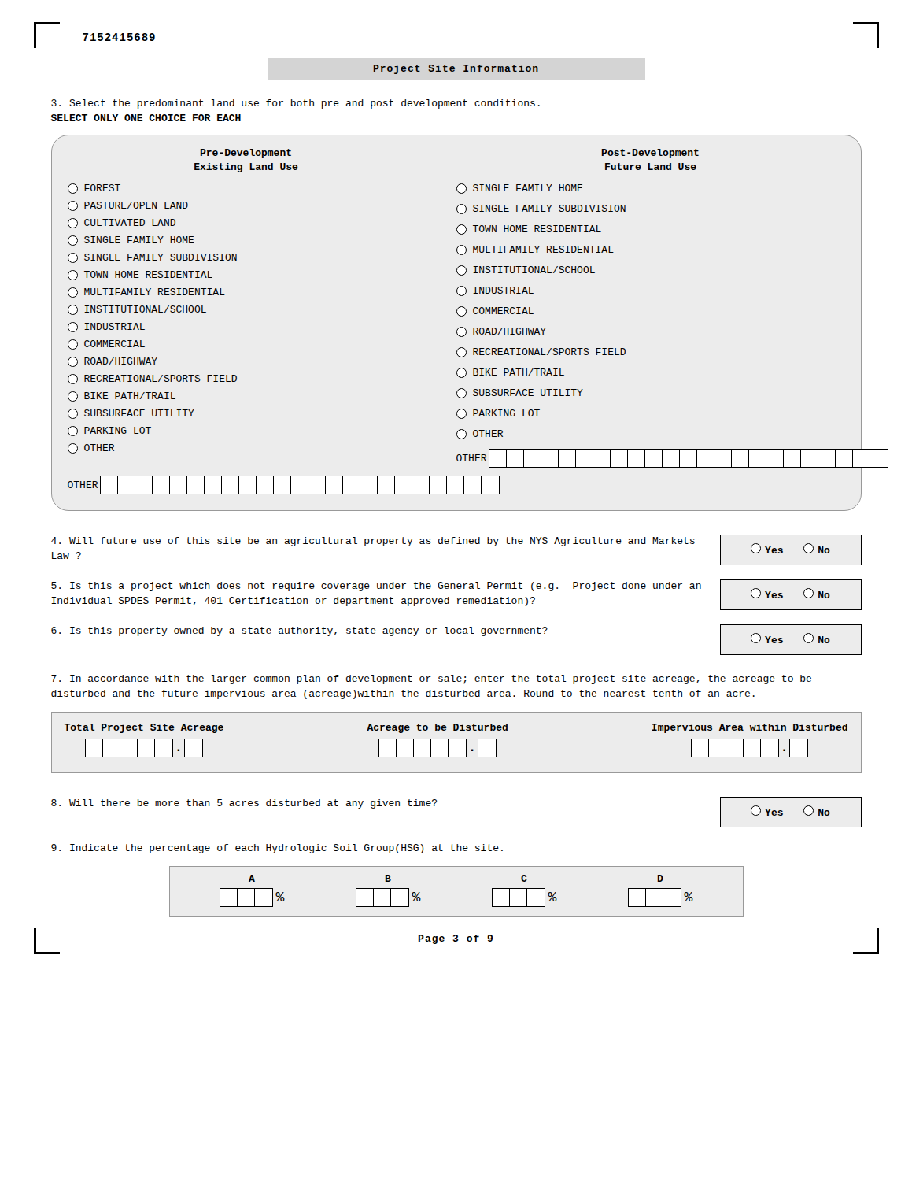7152415689
Project Site Information
3. Select the predominant land use for both pre and post development conditions.
SELECT ONLY ONE CHOICE FOR EACH
Pre-Development
Existing Land Use
FOREST
PASTURE/OPEN LAND
CULTIVATED LAND
SINGLE FAMILY HOME
SINGLE FAMILY SUBDIVISION
TOWN HOME RESIDENTIAL
MULTIFAMILY RESIDENTIAL
INSTITUTIONAL/SCHOOL
INDUSTRIAL
COMMERCIAL
ROAD/HIGHWAY
RECREATIONAL/SPORTS FIELD
BIKE PATH/TRAIL
SUBSURFACE UTILITY
PARKING LOT
OTHER
Post-Development
Future Land Use
SINGLE FAMILY HOME
SINGLE FAMILY SUBDIVISION
TOWN HOME RESIDENTIAL
MULTIFAMILY RESIDENTIAL
INSTITUTIONAL/SCHOOL
INDUSTRIAL
COMMERCIAL
ROAD/HIGHWAY
RECREATIONAL/SPORTS FIELD
BIKE PATH/TRAIL
SUBSURFACE UTILITY
PARKING LOT
OTHER
OTHER
OTHER
4. Will future use of this site be an agricultural property as defined by the NYS Agriculture and Markets Law ?
Yes No
5. Is this a project which does not require coverage under the General Permit (e.g. Project done under an Individual SPDES Permit, 401 Certification or department approved remediation)?
Yes No
6. Is this property owned by a state authority, state agency or local government?
Yes No
7. In accordance with the larger common plan of development or sale; enter the total project site acreage, the acreage to be disturbed and the future impervious area (acreage)within the disturbed area. Round to the nearest tenth of an acre.
Total Project Site Acreage
.
Acreage to be Disturbed
.
Impervious Area within Disturbed
.
8. Will there be more than 5 acres disturbed at any given time?
Yes No
9. Indicate the percentage of each Hydrologic Soil Group(HSG) at the site.
A
%
B
%
C
%
D
%
Page 3 of 9